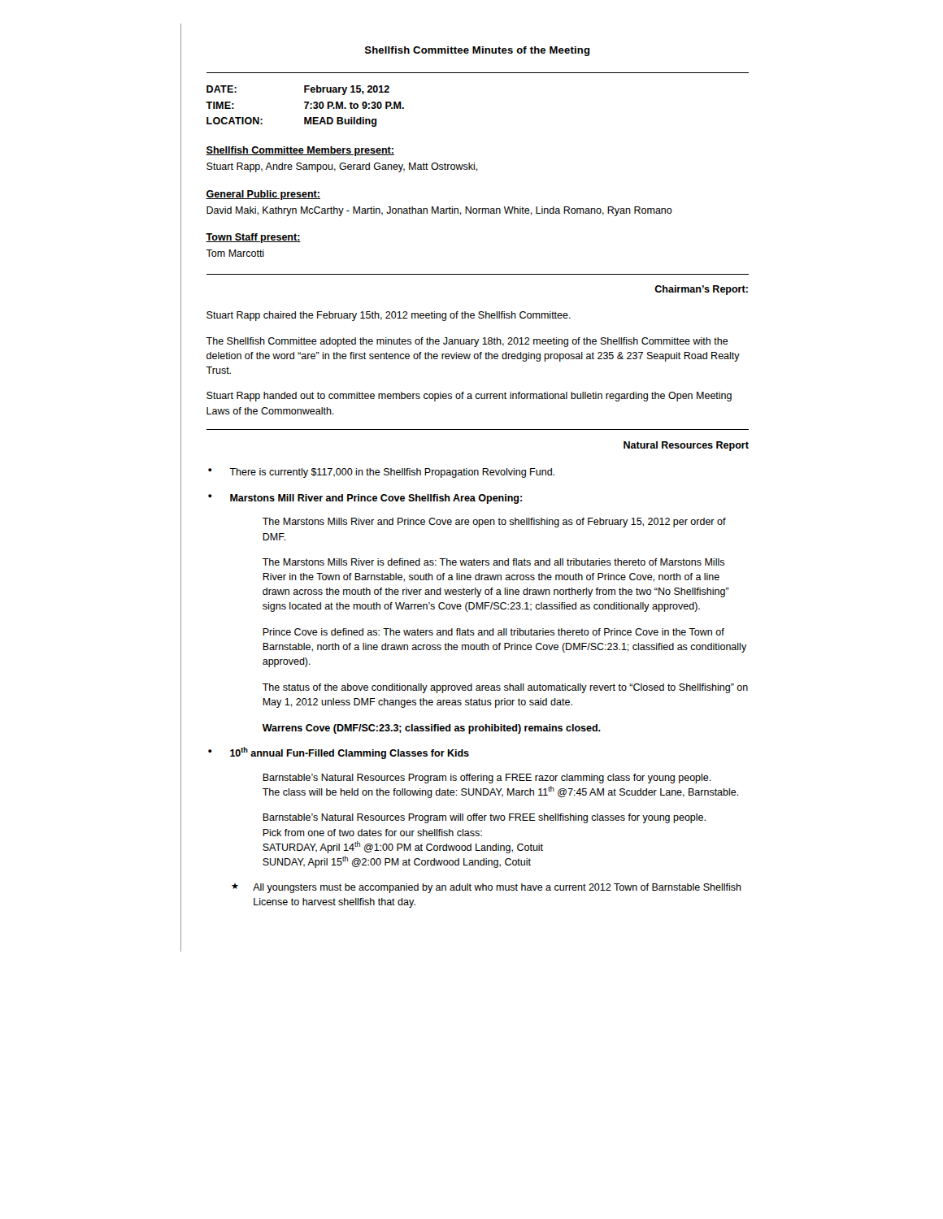Shellfish Committee Minutes of the Meeting
| DATE: | February 15, 2012 |
| TIME: | 7:30 P.M. to 9:30 P.M. |
| LOCATION: | MEAD Building |
Shellfish Committee Members present:
Stuart Rapp, Andre Sampou, Gerard Ganey, Matt Ostrowski,
General Public present:
David Maki, Kathryn McCarthy - Martin, Jonathan Martin, Norman White, Linda Romano, Ryan Romano
Town Staff present:
Tom Marcotti
Chairman’s Report:
Stuart Rapp chaired the February 15th, 2012 meeting of the Shellfish Committee.
The Shellfish Committee adopted the minutes of the January 18th, 2012 meeting of the Shellfish Committee with the deletion of the word “are” in the first sentence of the review of the dredging proposal at 235 & 237 Seapuit Road Realty Trust.
Stuart Rapp handed out to committee members copies of a current informational bulletin regarding the Open Meeting Laws of the Commonwealth.
Natural Resources Report
There is currently $117,000 in the Shellfish Propagation Revolving Fund.
Marstons Mill River and Prince Cove Shellfish Area Opening:
The Marstons Mills River and Prince Cove are open to shellfishing as of February 15, 2012 per order of DMF.
The Marstons Mills River is defined as: The waters and flats and all tributaries thereto of Marstons Mills River in the Town of Barnstable, south of a line drawn across the mouth of Prince Cove, north of a line drawn across the mouth of the river and westerly of a line drawn northerly from the two “No Shellfishing” signs located at the mouth of Warren’s Cove (DMF/SC:23.1; classified as conditionally approved).
Prince Cove is defined as: The waters and flats and all tributaries thereto of Prince Cove in the Town of Barnstable, north of a line drawn across the mouth of Prince Cove (DMF/SC:23.1; classified as conditionally approved).
The status of the above conditionally approved areas shall automatically revert to “Closed to Shellfishing” on May 1, 2012 unless DMF changes the areas status prior to said date.
Warrens Cove (DMF/SC:23.3; classified as prohibited) remains closed.
10th annual Fun-Filled Clamming Classes for Kids
Barnstable’s Natural Resources Program is offering a FREE razor clamming class for young people.
The class will be held on the following date: SUNDAY, March 11th @7:45 AM at Scudder Lane, Barnstable.
Barnstable’s Natural Resources Program will offer two FREE shellfishing classes for young people.
Pick from one of two dates for our shellfish class:
SATURDAY, April 14th @1:00 PM at Cordwood Landing, Cotuit
SUNDAY, April 15th @2:00 PM at Cordwood Landing, Cotuit
All youngsters must be accompanied by an adult who must have a current 2012 Town of Barnstable Shellfish License to harvest shellfish that day.